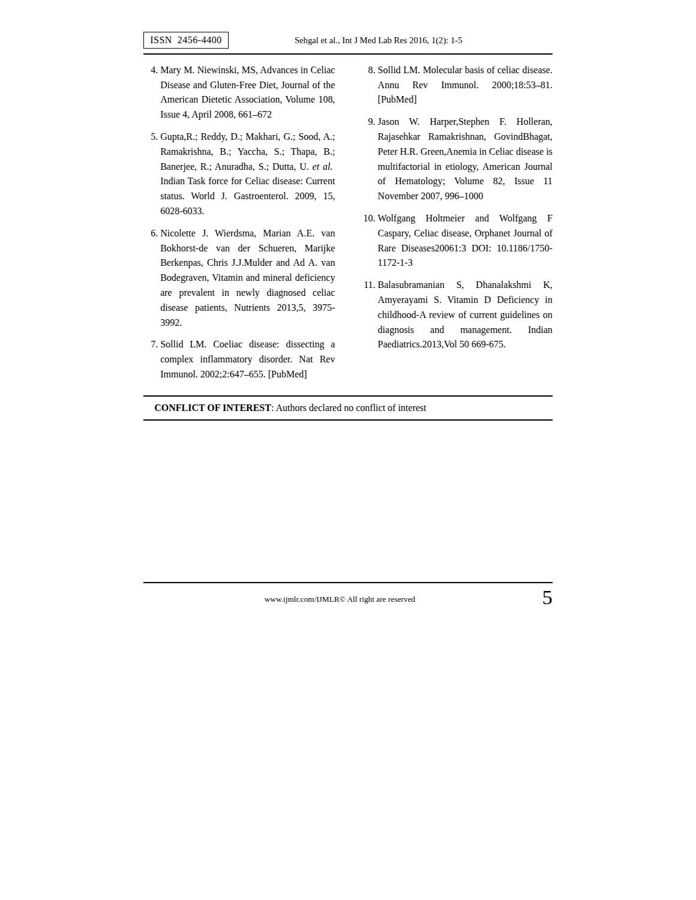ISSN 2456-4400
Sehgal et al., Int J Med Lab Res 2016, 1(2): 1-5
Mary M. Niewinski, MS, Advances in Celiac Disease and Gluten-Free Diet, Journal of the American Dietetic Association, Volume 108, Issue 4, April 2008, 661–672
Gupta,R.; Reddy, D.; Makhari, G.; Sood, A.; Ramakrishna, B.; Yaccha, S.; Thapa, B.; Banerjee, R.; Anuradha, S.; Dutta, U. et al. Indian Task force for Celiac disease: Current status. World J. Gastroenterol. 2009, 15, 6028-6033.
Nicolette J. Wierdsma, Marian A.E. van Bokhorst-de van der Schueren, Marijke Berkenpas, Chris J.J.Mulder and Ad A. van Bodegraven, Vitamin and mineral deficiency are prevalent in newly diagnosed celiac disease patients, Nutrients 2013,5, 3975-3992.
Sollid LM. Coeliac disease: dissecting a complex inflammatory disorder. Nat Rev Immunol. 2002;2:647–655. [PubMed]
Sollid LM. Molecular basis of celiac disease. Annu Rev Immunol. 2000;18:53–81. [PubMed]
Jason W. Harper,Stephen F. Holleran, Rajasehkar Ramakrishnan, GovindBhagat, Peter H.R. Green,Anemia in Celiac disease is multifactorial in etiology, American Journal of Hematology; Volume 82, Issue 11 November 2007, 996–1000
Wolfgang Holtmeier and Wolfgang F Caspary, Celiac disease, Orphanet Journal of Rare Diseases20061:3 DOI: 10.1186/1750-1172-1-3
Balasubramanian S, Dhanalakshmi K, Amyerayami S. Vitamin D Deficiency in childhood-A review of current guidelines on diagnosis and management. Indian Paediatrics.2013,Vol 50 669-675.
CONFLICT OF INTEREST: Authors declared no conflict of interest
www.ijmlr.com/IJMLR© All right are reserved
5